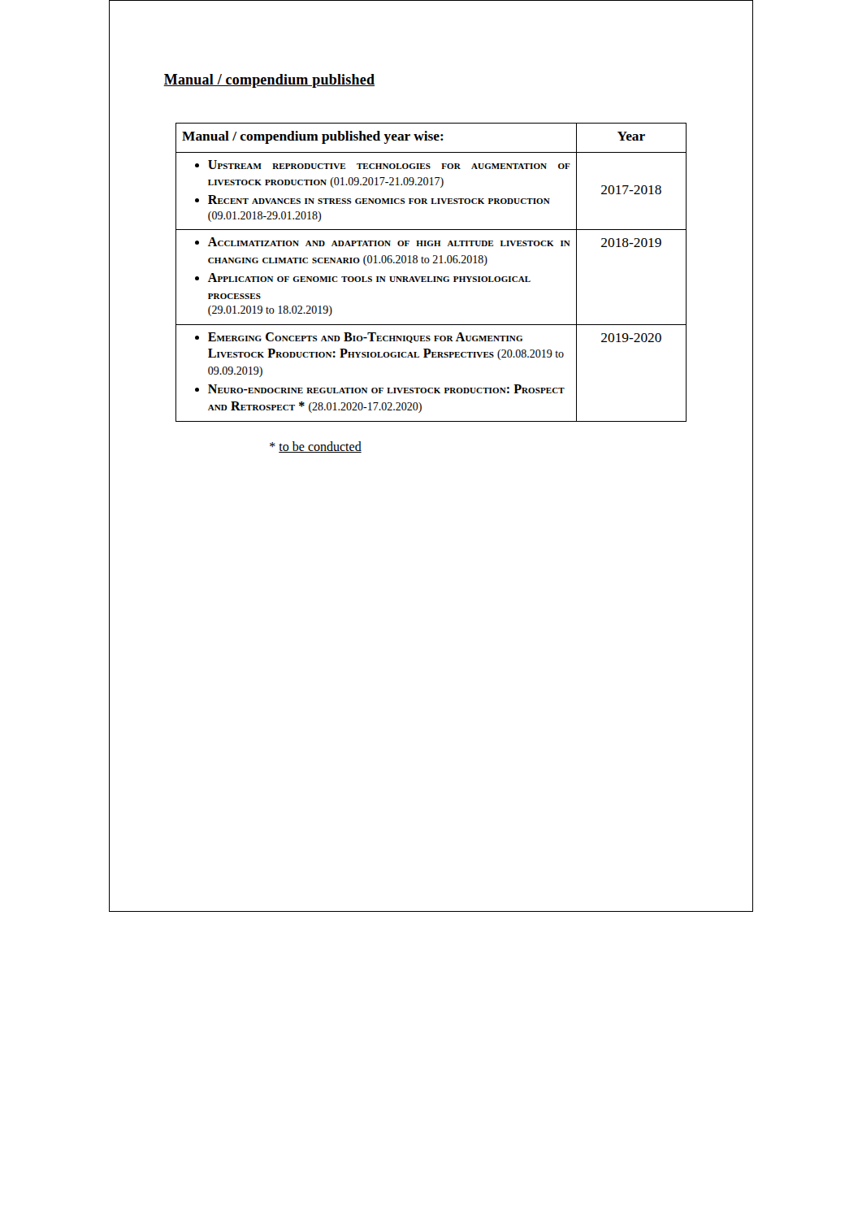Manual / compendium published
| Manual / compendium published year wise: | Year |
| --- | --- |
| Upstream reproductive technologies for augmentation of livestock production (01.09.2017-21.09.2017) Recent advances in stress genomics for livestock production (09.01.2018-29.01.2018) | 2017-2018 |
| Acclimatization and adaptation of high altitude livestock in changing climatic scenario (01.06.2018 to 21.06.2018) Application of genomic tools in unraveling physiological processes (29.01.2019 to 18.02.2019) | 2018-2019 |
| Emerging Concepts and Bio-Techniques for Augmenting Livestock Production: Physiological Perspectives (20.08.2019 to 09.09.2019) Neuro-endocrine regulation of livestock production: Prospect and Retrospect * (28.01.2020-17.02.2020) | 2019-2020 |
* to be conducted